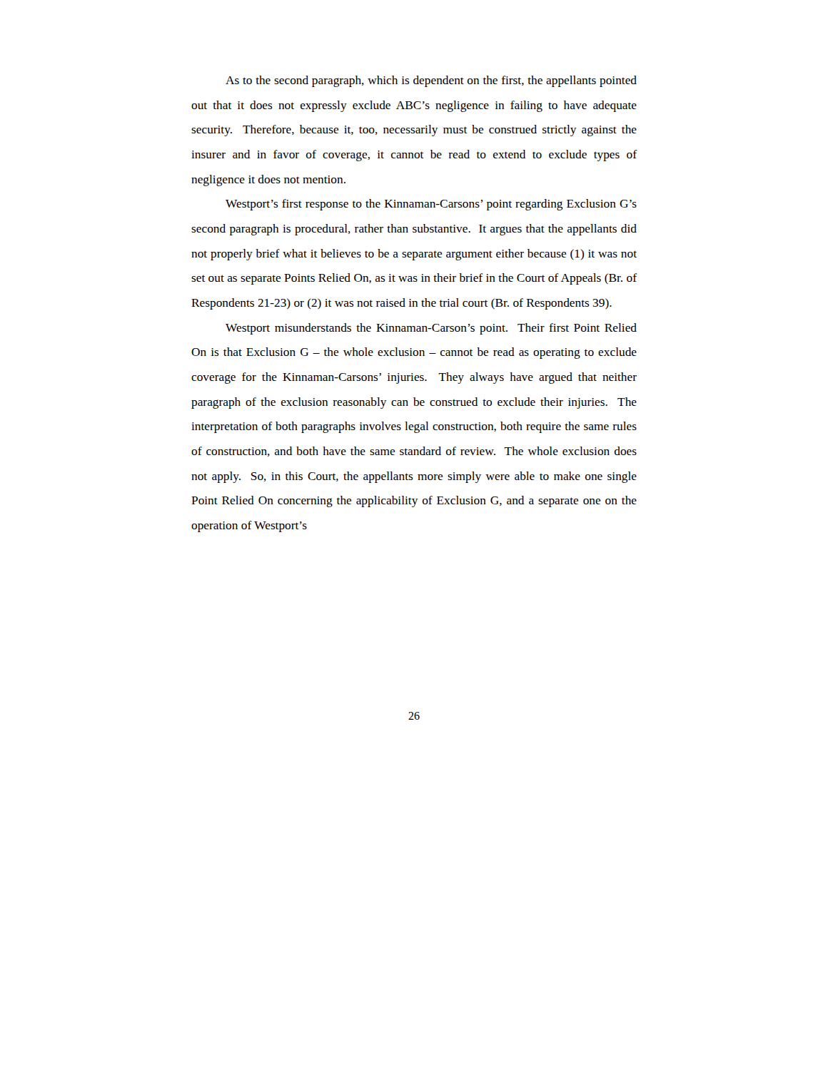As to the second paragraph, which is dependent on the first, the appellants pointed out that it does not expressly exclude ABC’s negligence in failing to have adequate security. Therefore, because it, too, necessarily must be construed strictly against the insurer and in favor of coverage, it cannot be read to extend to exclude types of negligence it does not mention.
Westport’s first response to the Kinnaman-Carsons’ point regarding Exclusion G’s second paragraph is procedural, rather than substantive. It argues that the appellants did not properly brief what it believes to be a separate argument either because (1) it was not set out as separate Points Relied On, as it was in their brief in the Court of Appeals (Br. of Respondents 21-23) or (2) it was not raised in the trial court (Br. of Respondents 39).
Westport misunderstands the Kinnaman-Carson’s point. Their first Point Relied On is that Exclusion G – the whole exclusion – cannot be read as operating to exclude coverage for the Kinnaman-Carsons’ injuries. They always have argued that neither paragraph of the exclusion reasonably can be construed to exclude their injuries. The interpretation of both paragraphs involves legal construction, both require the same rules of construction, and both have the same standard of review. The whole exclusion does not apply. So, in this Court, the appellants more simply were able to make one single Point Relied On concerning the applicability of Exclusion G, and a separate one on the operation of Westport’s
26